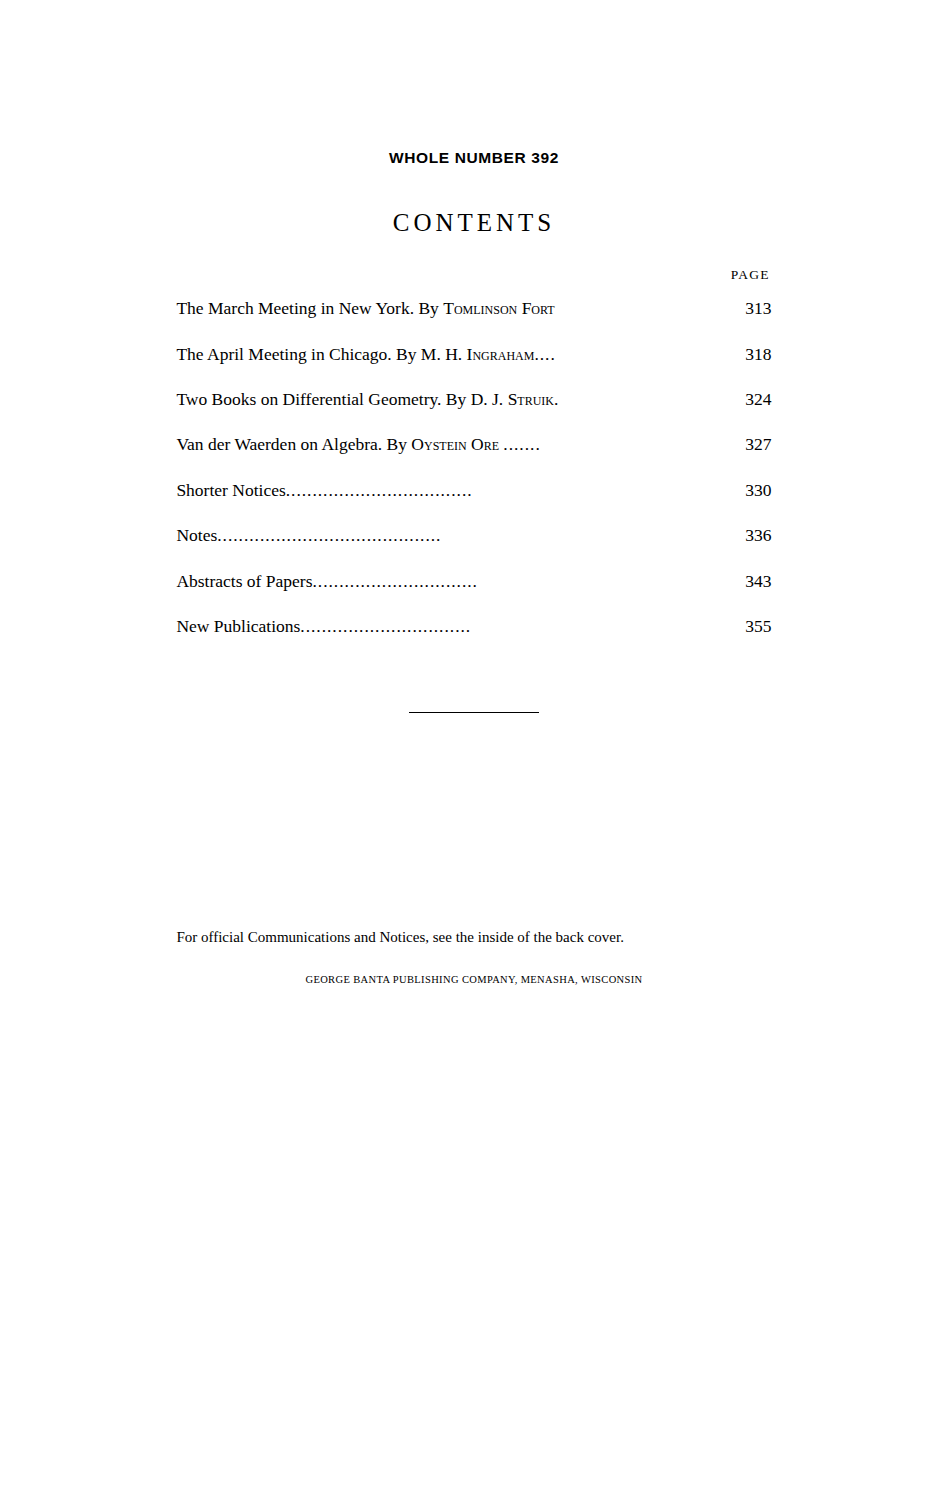WHOLE NUMBER 392
CONTENTS
PAGE
| The March Meeting in New York. By Tomlinson Fort | 313 |
| The April Meeting in Chicago. By M. H. Ingraham .... | 318 |
| Two Books on Differential Geometry. By D. J. Struik . | 324 |
| Van der Waerden on Algebra. By Oystein Ore ....... | 327 |
| Shorter Notices ................................... | 330 |
| Notes .......................................... | 336 |
| Abstracts of Papers ............................... | 343 |
| New Publications ................................ | 355 |
For official Communications and Notices, see the inside of the back cover.
George Banta Publishing Company, Menasha, Wisconsin